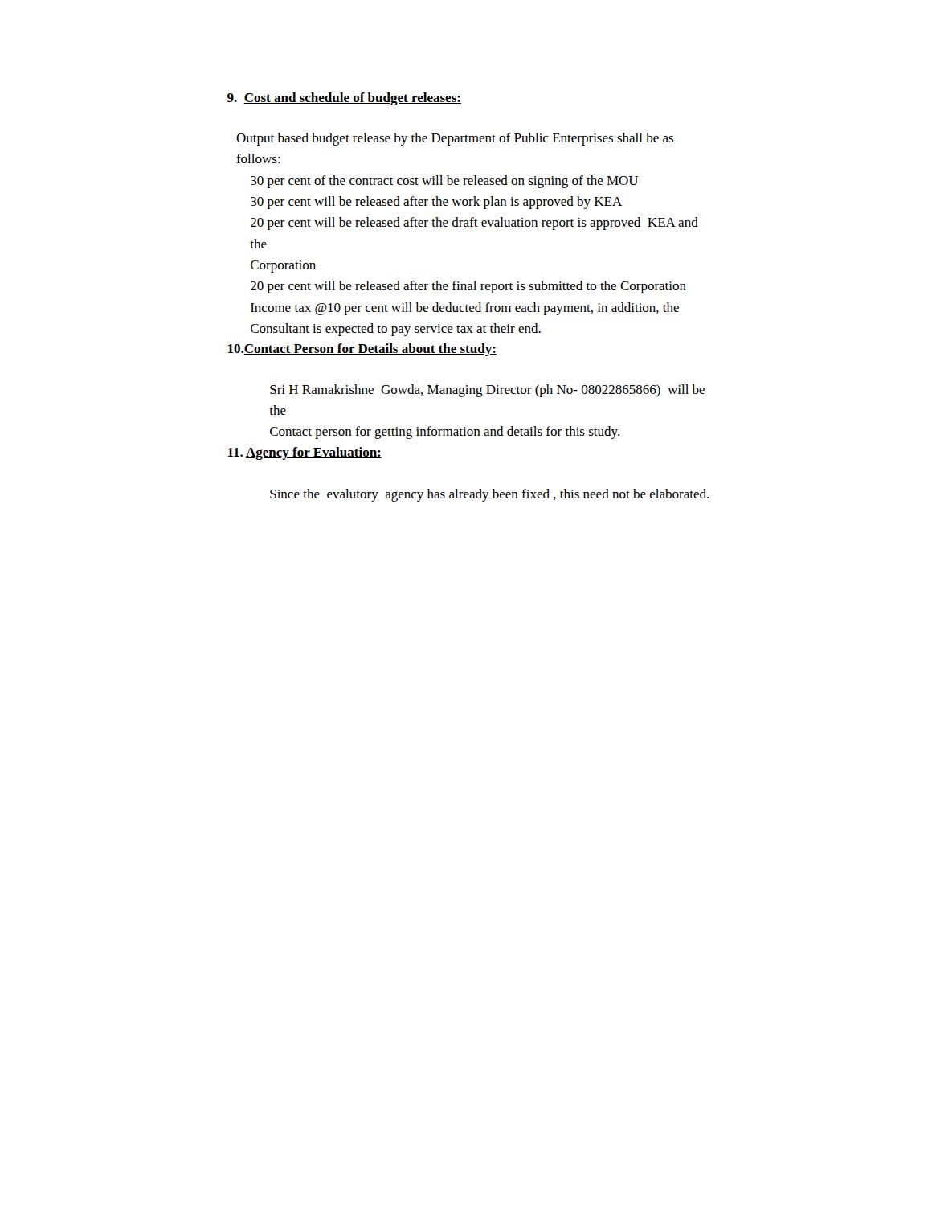9. Cost and schedule of budget releases:
Output based budget release by the Department of Public Enterprises shall be as follows:
30 per cent of the contract cost will be released on signing of the MOU
30 per cent will be released after the work plan is approved by KEA
20 per cent will be released after the draft evaluation report is approved KEA and the
Corporation
20 per cent will be released after the final report is submitted to the Corporation
Income tax @10 per cent will be deducted from each payment, in addition, the
Consultant is expected to pay service tax at their end.
10. Contact Person for Details about the study:
Sri H Ramakrishne Gowda, Managing Director (ph No- 08022865866) will be the
Contact person for getting information and details for this study.
11. Agency for Evaluation:
Since the evalutory agency has already been fixed , this need not be elaborated.